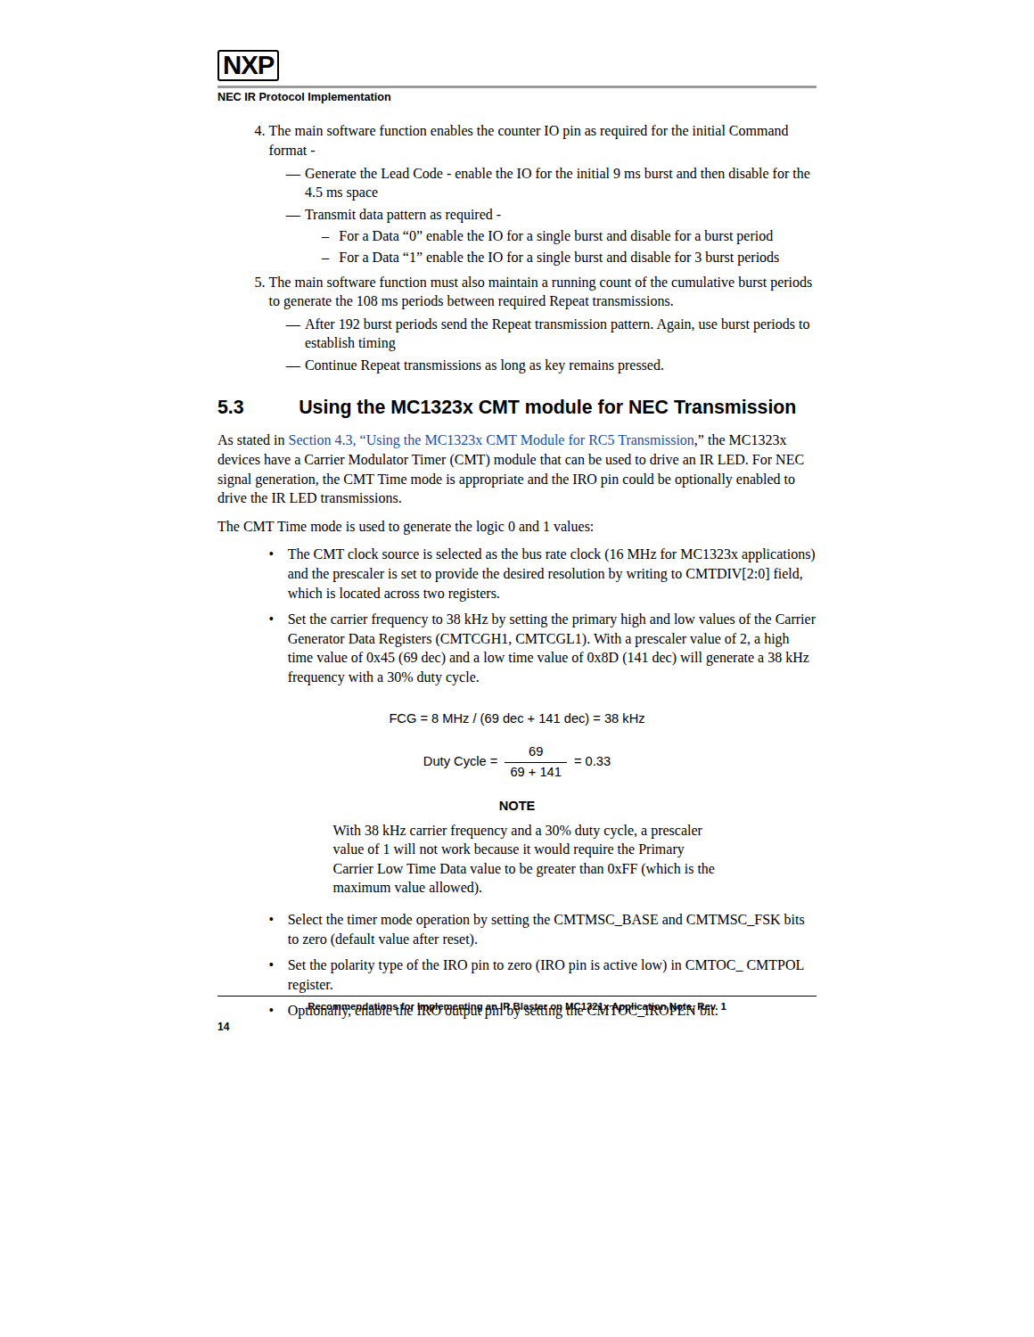NXP
NEC IR Protocol Implementation
The main software function enables the counter IO pin as required for the initial Command format -
Generate the Lead Code - enable the IO for the initial 9 ms burst and then disable for the 4.5 ms space
Transmit data pattern as required -
For a Data “0” enable the IO for a single burst and disable for a burst period
For a Data “1” enable the IO for a single burst and disable for 3 burst periods
The main software function must also maintain a running count of the cumulative burst periods to generate the 108 ms periods between required Repeat transmissions.
After 192 burst periods send the Repeat transmission pattern. Again, use burst periods to establish timing
Continue Repeat transmissions as long as key remains pressed.
5.3 Using the MC1323x CMT module for NEC Transmission
As stated in Section 4.3, “Using the MC1323x CMT Module for RC5 Transmission,” the MC1323x devices have a Carrier Modulator Timer (CMT) module that can be used to drive an IR LED. For NEC signal generation, the CMT Time mode is appropriate and the IRO pin could be optionally enabled to drive the IR LED transmissions.
The CMT Time mode is used to generate the logic 0 and 1 values:
The CMT clock source is selected as the bus rate clock (16 MHz for MC1323x applications) and the prescaler is set to provide the desired resolution by writing to CMTDIV[2:0] field, which is located across two registers.
Set the carrier frequency to 38 kHz by setting the primary high and low values of the Carrier Generator Data Registers (CMTCGH1, CMTCGL1). With a prescaler value of 2, a high time value of 0x45 (69 dec) and a low time value of 0x8D (141 dec) will generate a 38 kHz frequency with a 30% duty cycle.
FCG = 8 MHz / (69 dec + 141 dec) = 38 kHz
Duty Cycle = 69 69 + 141 = 0.33
NOTE
With 38 kHz carrier frequency and a 30% duty cycle, a prescaler value of 1 will not work because it would require the Primary Carrier Low Time Data value to be greater than 0xFF (which is the maximum value allowed).
Select the timer mode operation by setting the CMTMSC_BASE and CMTMSC_FSK bits to zero (default value after reset).
Set the polarity type of the IRO pin to zero (IRO pin is active low) in CMTOC_ CMTPOL register.
Optionally, enable the IRO output pin by setting the CMTOC_IROPEN bit.
Recommendations for Implementing an IR Blaster on MC1321x Application Note, Rev. 1
14